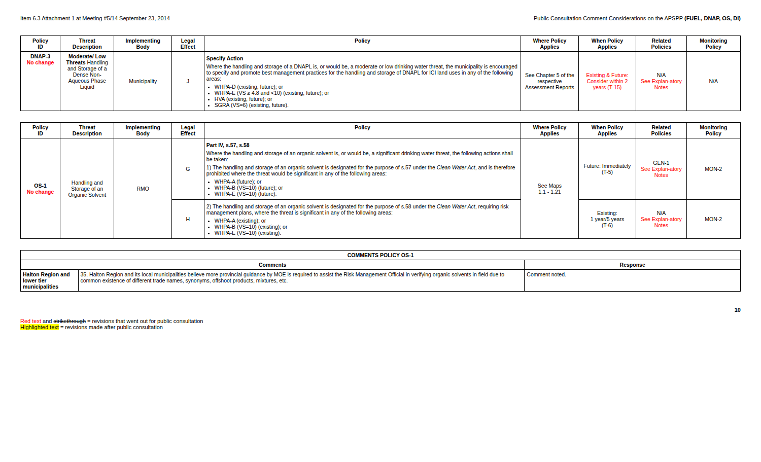Item 6.3 Attachment 1 at Meeting #5/14 September 23, 2014
Public Consultation Comment Considerations on the APSPP (FUEL, DNAP, OS, DI)
| Policy ID | Threat Description | Implementing Body | Legal Effect | Policy | Where Policy Applies | When Policy Applies | Related Policies | Monitoring Policy |
| --- | --- | --- | --- | --- | --- | --- | --- | --- |
| DNAP-3 No change | Moderate/ Low Threats Handling and Storage of a Dense Non-Aqueous Phase Liquid | Municipality | J | Specify Action Where the handling and storage of a DNAPL is, or would be, a moderate or low drinking water threat, the municipality is encouraged to specify and promote best management practices for the handling and storage of DNAPL for ICI land uses in any of the following areas: WHPA-D (existing, future); or WHPA-E (VS ≥ 4.8 and <10) (existing, future); or HVA (existing, future); or SGRA (VS=6) (existing, future). | See Chapter 5 of the respective Assessment Reports | Existing & Future: Consider within 2 years (T-15) | N/A See Explan-atory Notes | N/A |
| Policy ID | Threat Description | Implementing Body | Legal Effect | Policy | Where Policy Applies | When Policy Applies | Related Policies | Monitoring Policy |
| --- | --- | --- | --- | --- | --- | --- | --- | --- |
| OS-1 No change | Handling and Storage of an Organic Solvent | RMO | G | Part IV, s.57, s.58 Where the handling and storage of an organic solvent is, or would be, a significant drinking water threat, the following actions shall be taken: 1) The handling and storage of an organic solvent is designated for the purpose of s.57 under the Clean Water Act , and is therefore prohibited where the threat would be significant in any of the following areas: WHPA-A (future); or WHPA-B (VS=10) (future); or WHPA-E (VS=10) (future). | See Maps 1.1 - 1.21 | Future: Immediately (T-5) | GEN-1 See Explan-atory Notes | MON-2 |
| H | 2) The handling and storage of an organic solvent is designated for the purpose of s.58 under the Clean Water Act , requiring risk management plans, where the threat is significant in any of the following areas: WHPA-A (existing); or WHPA-B (VS=10) (existing); or WHPA-E (VS=10) (existing). | Existing: 1 year/5 years (T-6) | N/A See Explan-atory Notes | MON-2 |
| COMMENTS POLICY OS-1 |
| --- |
| Comments | Response |
| Halton Region and lower tier municipalities | 35. Halton Region and its local municipalities believe more provincial guidance by MOE is required to assist the Risk Management Official in verifying organic solvents in field due to common existence of different trade names, synonyms, offshoot products, mixtures, etc. | Comment noted. |
10
Red text and strikethrough = revisions that went out for public consultation
Highlighted text = revisions made after public consultation